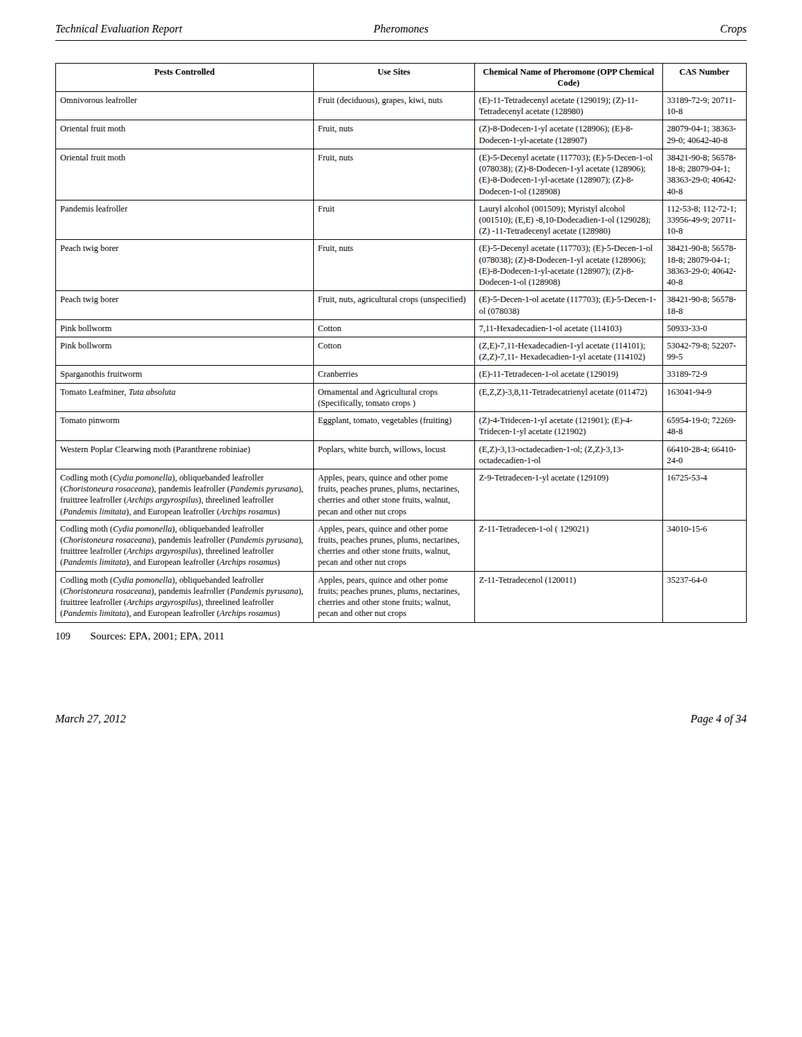Technical Evaluation Report
Pheromones
Crops
| Pests Controlled | Use Sites | Chemical Name of Pheromone (OPP Chemical Code) | CAS Number |
| --- | --- | --- | --- |
| Omnivorous leafroller | Fruit (deciduous), grapes, kiwi, nuts | (E)-11-Tetradecenyl acetate (129019); (Z)-11-Tetradecenyl acetate (128980) | 33189-72-9; 20711-10-8 |
| Oriental fruit moth | Fruit, nuts | (Z)-8-Dodecen-1-yl acetate (128906); (E)-8-Dodecen-1-yl-acetate (128907) | 28079-04-1; 38363-29-0; 40642-40-8 |
| Oriental fruit moth | Fruit, nuts | (E)-5-Decenyl acetate (117703); (E)-5-Decen-1-ol (078038); (Z)-8-Dodecen-1-yl acetate (128906); (E)-8-Dodecen-1-yl-acetate (128907); (Z)-8-Dodecen-1-ol (128908) | 38421-90-8; 56578-18-8; 28079-04-1; 38363-29-0; 40642-40-8 |
| Pandemis leafroller | Fruit | Lauryl alcohol (001509); Myristyl alcohol (001510); (E,E) -8,10-Dodecadien-1-ol (129028); (Z) -11-Tetradecenyl acetate (128980) | 112-53-8; 112-72-1; 33956-49-9; 20711-10-8 |
| Peach twig borer | Fruit, nuts | (E)-5-Decenyl acetate (117703); (E)-5-Decen-1-ol (078038); (Z)-8-Dodecen-1-yl acetate (128906); (E)-8-Dodecen-1-yl-acetate (128907); (Z)-8-Dodecen-1-ol (128908) | 38421-90-8; 56578-18-8; 28079-04-1; 38363-29-0; 40642-40-8 |
| Peach twig borer | Fruit, nuts, agricultural crops (unspecified) | (E)-5-Decen-1-ol acetate (117703); (E)-5-Decen-1-ol (078038) | 38421-90-8; 56578-18-8 |
| Pink bollworm | Cotton | 7,11-Hexadecadien-1-ol acetate (114103) | 50933-33-0 |
| Pink bollworm | Cotton | (Z,E)-7,11-Hexadecadien-1-yl acetate (114101); (Z,Z)-7,11- Hexadecadien-1-yl acetate (114102) | 53042-79-8; 52207-99-5 |
| Sparganothis fruitworm | Cranberries | (E)-11-Tetradecen-1-ol acetate (129019) | 33189-72-9 |
| Tomato Leafminer, Tuta absoluta | Ornamental and Agricultural crops (Specifically, tomato crops ) | (E,Z,Z)-3,8,11-Tetradecatrienyl acetate (011472) | 163041-94-9 |
| Tomato pinworm | Eggplant, tomato, vegetables (fruiting) | (Z)-4-Tridecen-1-yl acetate (121901); (E)-4-Tridecen-1-yl acetate (121902) | 65954-19-0; 72269-48-8 |
| Western Poplar Clearwing moth (Paranthrene robiniae) | Poplars, white burch, willows, locust | (E,Z)-3,13-octadecadien-1-ol; (Z,Z)-3,13-octadecadien-1-ol | 66410-28-4; 66410-24-0 |
| Codling moth ( Cydia pomonella ), obliquebanded leafroller ( Choristoneura rosaceana ), pandemis leafroller ( Pandemis pyrusana ), fruittree leafroller ( Archips argyrospilus ), threelined leafroller ( Pandemis limitata ), and European leafroller ( Archips rosamus ) | Apples, pears, quince and other pome fruits, peaches prunes, plums, nectarines, cherries and other stone fruits, walnut, pecan and other nut crops | Z-9-Tetradecen-1-yl acetate (129109) | 16725-53-4 |
| Codling moth ( Cydia pomonella ), obliquebanded leafroller ( Choristoneura rosaceana ), pandemis leafroller ( Pandemis pyrusana ), fruittree leafroller ( Archips argyrospilus ), threelined leafroller ( Pandemis limitata ), and European leafroller ( Archips rosamus ) | Apples, pears, quince and other pome fruits, peaches prunes, plums, nectarines, cherries and other stone fruits, walnut, pecan and other nut crops | Z-11-Tetradecen-1-ol ( 129021) | 34010-15-6 |
| Codling moth ( Cydia pomonella ), obliquebanded leafroller ( Choristoneura rosaceana ), pandemis leafroller ( Pandemis pyrusana ), fruittree leafroller ( Archips argyrospilus ), threelined leafroller ( Pandemis limitata ), and European leafroller ( Archips rosamus ) | Apples, pears, quince and other pome fruits; peaches prunes, plums, nectarines, cherries and other stone fruits; walnut, pecan and other nut crops | Z-11-Tetradecenol (120011) | 35237-64-0 |
109 Sources: EPA, 2001; EPA, 2011
March 27, 2012
Page 4 of 34